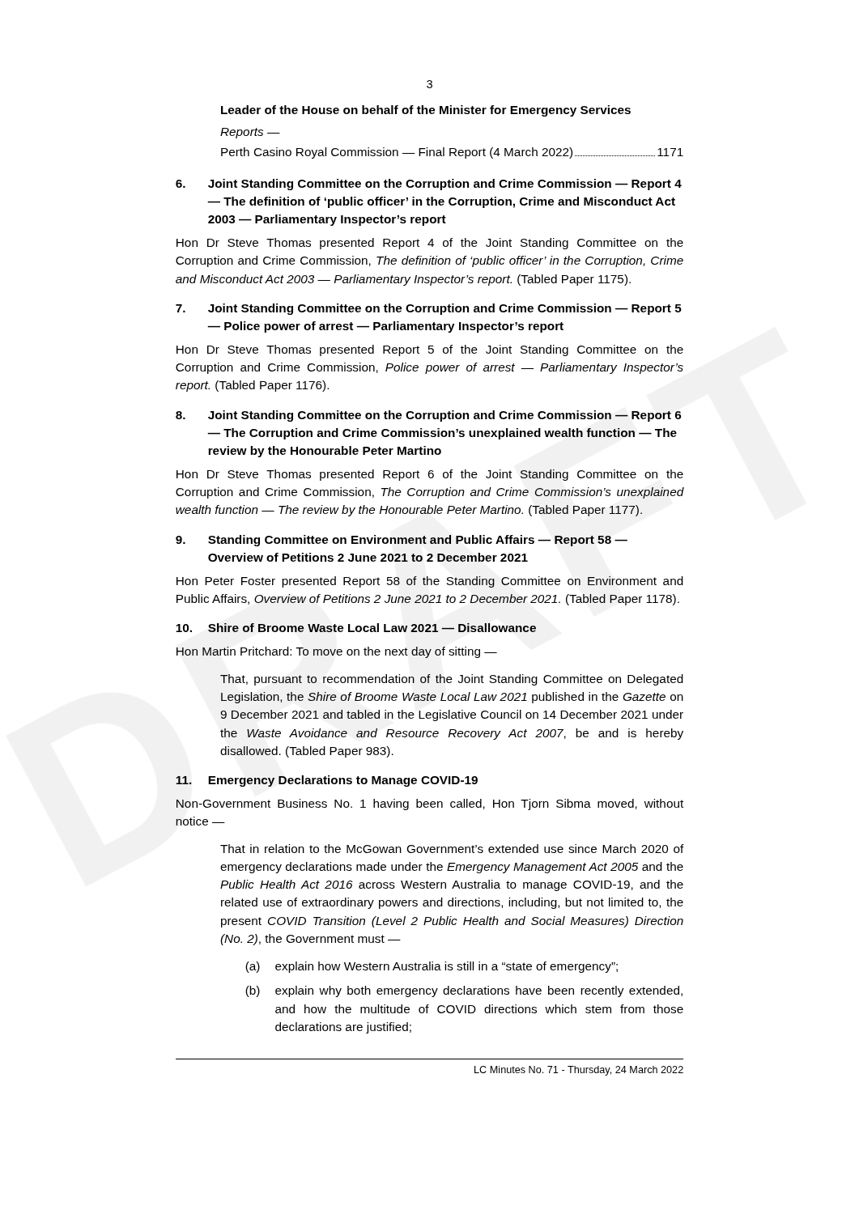DRAFT
3
Leader of the House on behalf of the Minister for Emergency Services
Reports —
Perth Casino Royal Commission — Final Report (4 March 2022) 1171
6. Joint Standing Committee on the Corruption and Crime Commission — Report 4 — The definition of ‘public officer’ in the Corruption, Crime and Misconduct Act 2003 — Parliamentary Inspector’s report
Hon Dr Steve Thomas presented Report 4 of the Joint Standing Committee on the Corruption and Crime Commission, The definition of ‘public officer’ in the Corruption, Crime and Misconduct Act 2003 — Parliamentary Inspector’s report. (Tabled Paper 1175).
7. Joint Standing Committee on the Corruption and Crime Commission — Report 5 — Police power of arrest — Parliamentary Inspector’s report
Hon Dr Steve Thomas presented Report 5 of the Joint Standing Committee on the Corruption and Crime Commission, Police power of arrest — Parliamentary Inspector’s report. (Tabled Paper 1176).
8. Joint Standing Committee on the Corruption and Crime Commission — Report 6 — The Corruption and Crime Commission’s unexplained wealth function — The review by the Honourable Peter Martino
Hon Dr Steve Thomas presented Report 6 of the Joint Standing Committee on the Corruption and Crime Commission, The Corruption and Crime Commission’s unexplained wealth function — The review by the Honourable Peter Martino. (Tabled Paper 1177).
9. Standing Committee on Environment and Public Affairs — Report 58 — Overview of Petitions 2 June 2021 to 2 December 2021
Hon Peter Foster presented Report 58 of the Standing Committee on Environment and Public Affairs, Overview of Petitions 2 June 2021 to 2 December 2021. (Tabled Paper 1178).
10. Shire of Broome Waste Local Law 2021 — Disallowance
Hon Martin Pritchard: To move on the next day of sitting —
That, pursuant to recommendation of the Joint Standing Committee on Delegated Legislation, the Shire of Broome Waste Local Law 2021 published in the Gazette on 9 December 2021 and tabled in the Legislative Council on 14 December 2021 under the Waste Avoidance and Resource Recovery Act 2007, be and is hereby disallowed. (Tabled Paper 983).
11. Emergency Declarations to Manage COVID-19
Non-Government Business No. 1 having been called, Hon Tjorn Sibma moved, without notice —
That in relation to the McGowan Government’s extended use since March 2020 of emergency declarations made under the Emergency Management Act 2005 and the Public Health Act 2016 across Western Australia to manage COVID-19, and the related use of extraordinary powers and directions, including, but not limited to, the present COVID Transition (Level 2 Public Health and Social Measures) Direction (No. 2), the Government must —
(a) explain how Western Australia is still in a “state of emergency”;
(b) explain why both emergency declarations have been recently extended, and how the multitude of COVID directions which stem from those declarations are justified;
LC Minutes No. 71 - Thursday, 24 March 2022